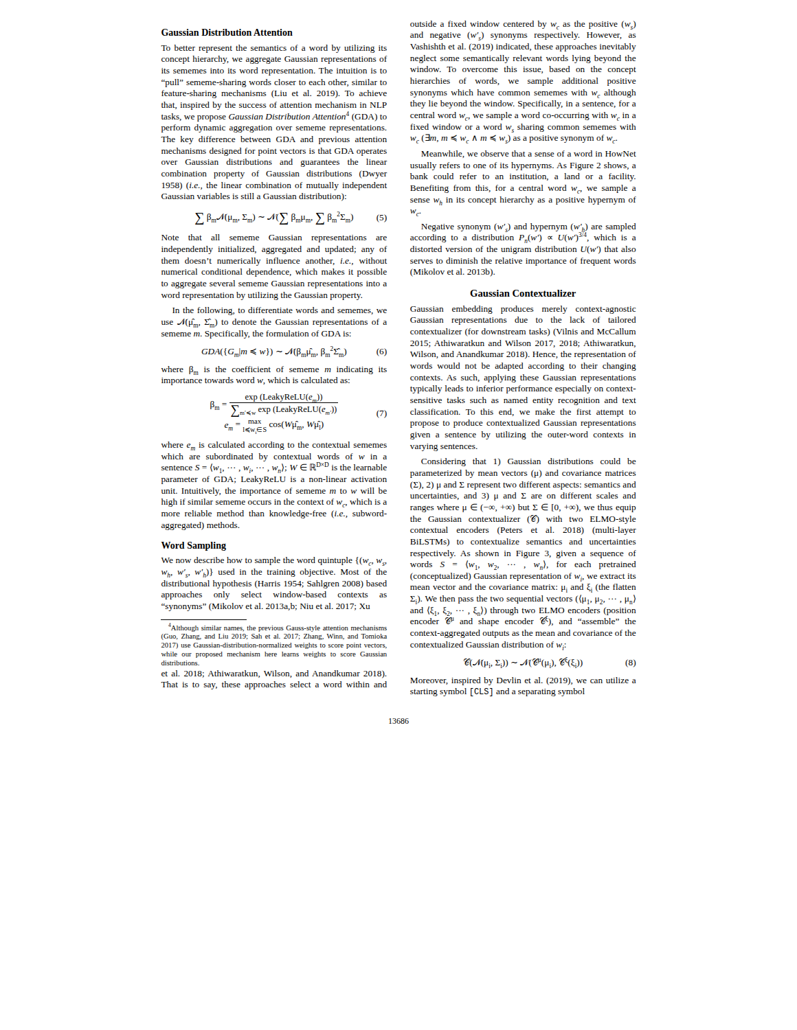Gaussian Distribution Attention
To better represent the semantics of a word by utilizing its concept hierarchy, we aggregate Gaussian representations of its sememes into its word representation. The intuition is to “pull” sememe-sharing words closer to each other, similar to feature-sharing mechanisms (Liu et al. 2019). To achieve that, inspired by the success of attention mechanism in NLP tasks, we propose Gaussian Distribution Attention4 (GDA) to perform dynamic aggregation over sememe representations. The key difference between GDA and previous attention mechanisms designed for point vectors is that GDA operates over Gaussian distributions and guarantees the linear combination property of Gaussian distributions (Dwyer 1958) (i.e., the linear combination of mutually independent Gaussian variables is still a Gaussian distribution):
∑ βm 𝒩(μm, Σm) ∼ 𝒩(∑ βmμm, ∑ βm2Σm)(5)
Note that all sememe Gaussian representations are independently initialized, aggregated and updated; any of them doesn’t numerically influence another, i.e., without numerical conditional dependence, which makes it possible to aggregate several sememe Gaussian representations into a word representation by utilizing the Gaussian property.
In the following, to differentiate words and sememes, we use 𝒩(μ̂m, Σ̂m) to denote the Gaussian representations of a sememe m. Specifically, the formulation of GDA is:
GDA({Gm|m ≼ w}) ∼ 𝒩(βmμ̂m, βm2Σ̂m)(6)
where βm is the coefficient of sememe m indicating its importance towards word w, which is calculated as:
βm = exp (LeakyReLU(em))∑m′≼w exp (LeakyReLU(em′))
em = max
l≼wi∈S cos(Wμ̂m, Wμ̂l) (7)
where em is calculated according to the contextual sememes which are subordinated by contextual words of w in a sentence S = ⟨w 1, ··· , wi, ··· , wn⟩; W ∈ ℝD×D is the learnable parameter of GDA; LeakyReLU is a non-linear activation unit. Intuitively, the importance of sememe m to w will be high if similar sememe occurs in the context of wc, which is a more reliable method than knowledge-free (i.e., subword-aggregated) methods.
Word Sampling
We now describe how to sample the word quintuple {(wc, ws, wh, w′s, w′h)} used in the training objective. Most of the distributional hypothesis (Harris 1954; Sahlgren 2008) based approaches only select window-based contexts as “synonyms” (Mikolov et al. 2013a,b; Niu et al. 2017; Xu
4Although similar names, the previous Gauss-style attention mechanisms (Guo, Zhang, and Liu 2019; Sah et al. 2017; Zhang, Winn, and Tomioka 2017) use Gaussian-distribution-normalized weights to score point vectors, while our proposed mechanism here learns weights to score Gaussian distributions.
et al. 2018; Athiwaratkun, Wilson, and Anandkumar 2018). That is to say, these approaches select a word within and outside a fixed window centered by wc as the positive (ws) and negative (w′s) synonyms respectively. However, as Vashishth et al. (2019) indicated, these approaches inevitably neglect some semantically relevant words lying beyond the window. To overcome this issue, based on the concept hierarchies of words, we sample additional positive synonyms which have common sememes with wc although they lie beyond the window. Specifically, in a sentence, for a central word wc, we sample a word co-occurring with wc in a fixed window or a word ws sharing common sememes with wc (∃m, m ≼ wc ∧ m ≼ ws) as a positive synonym of wc.
Meanwhile, we observe that a sense of a word in HowNet usually refers to one of its hypernyms. As Figure 2 shows, a bank could refer to an institution, a land or a facility. Benefiting from this, for a central word wc, we sample a sense wh in its concept hierarchy as a positive hypernym of wc.
Negative synonym (w′s) and hypernym (w′h) are sampled according to a distribution Pn(w′) ∝ U(w′)3/4, which is a distorted version of the unigram distribution U(w′) that also serves to diminish the relative importance of frequent words (Mikolov et al. 2013b).
Gaussian Contextualizer
Gaussian embedding produces merely context-agnostic Gaussian representations due to the lack of tailored contextualizer (for downstream tasks) (Vilnis and McCallum 2015; Athiwaratkun and Wilson 2017, 2018; Athiwaratkun, Wilson, and Anandkumar 2018). Hence, the representation of words would not be adapted according to their changing contexts. As such, applying these Gaussian representations typically leads to inferior performance especially on context-sensitive tasks such as named entity recognition and text classification. To this end, we make the first attempt to propose to produce contextualized Gaussian representations given a sentence by utilizing the outer-word contexts in varying sentences.
Considering that 1) Gaussian distributions could be parameterized by mean vectors (μ) and covariance matrices (Σ), 2) μ and Σ represent two different aspects: semantics and uncertainties, and 3) μ and Σ are on different scales and ranges where μ ∈ (−∞, +∞) but Σ ∈ [0, +∞), we thus equip the Gaussian contextualizer (𝒞) with two ELMO-style contextual encoders (Peters et al. 2018) (multi-layer BiLSTMs) to contextualize semantics and uncertainties respectively. As shown in Figure 3, given a sequence of words S = ⟨w 1, w 2, ··· , wn⟩, for each pretrained (conceptualized) Gaussian representation of wi, we extract its mean vector and the covariance matrix: μi and ξi (the flatten Σi). We then pass the two sequential vectors (⟨μ1, μ2, ··· , μn⟩ and ⟨ξ1, ξ2, ··· , ξn⟩) through two ELMO encoders (position encoder 𝒞μ and shape encoder 𝒞ξ), and “assemble” the context-aggregated outputs as the mean and covariance of the contextualized Gaussian distribution of wi:
𝒞(𝒩(μi, Σi)) ∼ 𝒩(𝒞μ(μi), 𝒞ξ(ξi))(8)
Moreover, inspired by Devlin et al. (2019), we can utilize a starting symbol [CLS] and a separating symbol
13686